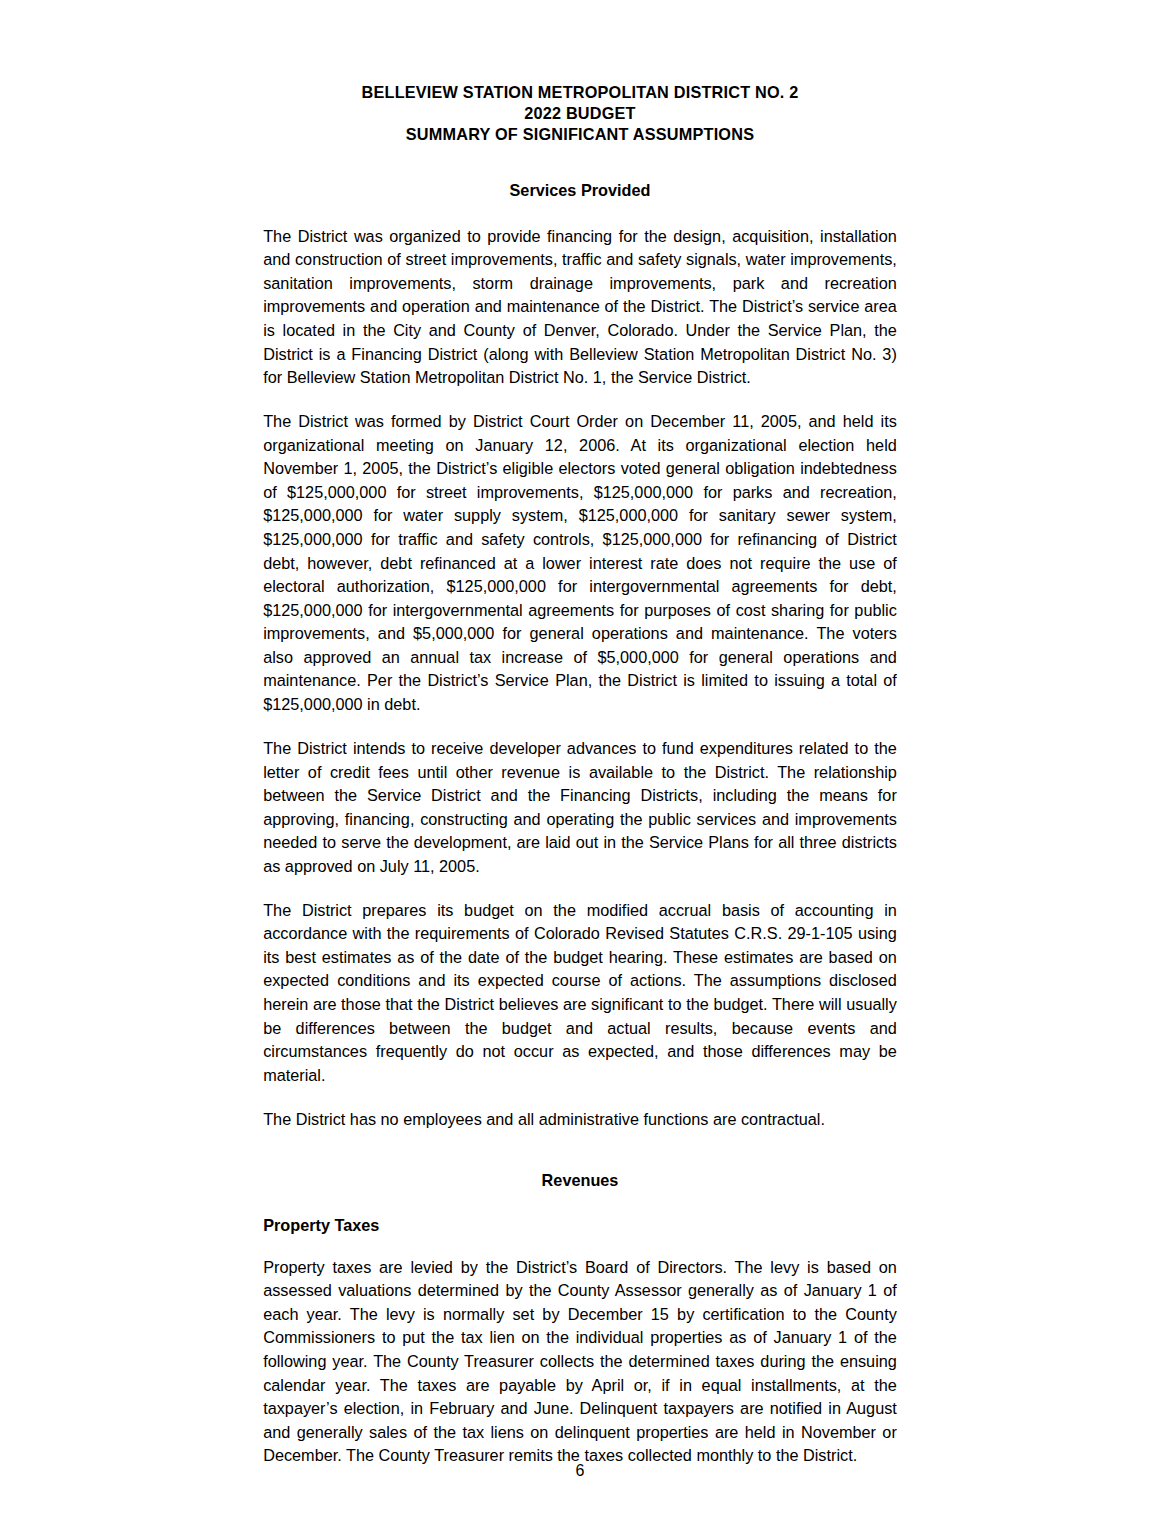BELLEVIEW STATION METROPOLITAN DISTRICT NO. 2
2022 BUDGET
SUMMARY OF SIGNIFICANT ASSUMPTIONS
Services Provided
The District was organized to provide financing for the design, acquisition, installation and construction of street improvements, traffic and safety signals, water improvements, sanitation improvements, storm drainage improvements, park and recreation improvements and operation and maintenance of the District. The District’s service area is located in the City and County of Denver, Colorado. Under the Service Plan, the District is a Financing District (along with Belleview Station Metropolitan District No. 3) for Belleview Station Metropolitan District No. 1, the Service District.
The District was formed by District Court Order on December 11, 2005, and held its organizational meeting on January 12, 2006. At its organizational election held November 1, 2005, the District’s eligible electors voted general obligation indebtedness of $125,000,000 for street improvements, $125,000,000 for parks and recreation, $125,000,000 for water supply system, $125,000,000 for sanitary sewer system, $125,000,000 for traffic and safety controls, $125,000,000 for refinancing of District debt, however, debt refinanced at a lower interest rate does not require the use of electoral authorization, $125,000,000 for intergovernmental agreements for debt, $125,000,000 for intergovernmental agreements for purposes of cost sharing for public improvements, and $5,000,000 for general operations and maintenance. The voters also approved an annual tax increase of $5,000,000 for general operations and maintenance. Per the District’s Service Plan, the District is limited to issuing a total of $125,000,000 in debt.
The District intends to receive developer advances to fund expenditures related to the letter of credit fees until other revenue is available to the District. The relationship between the Service District and the Financing Districts, including the means for approving, financing, constructing and operating the public services and improvements needed to serve the development, are laid out in the Service Plans for all three districts as approved on July 11, 2005.
The District prepares its budget on the modified accrual basis of accounting in accordance with the requirements of Colorado Revised Statutes C.R.S. 29-1-105 using its best estimates as of the date of the budget hearing. These estimates are based on expected conditions and its expected course of actions. The assumptions disclosed herein are those that the District believes are significant to the budget. There will usually be differences between the budget and actual results, because events and circumstances frequently do not occur as expected, and those differences may be material.
The District has no employees and all administrative functions are contractual.
Revenues
Property Taxes
Property taxes are levied by the District’s Board of Directors. The levy is based on assessed valuations determined by the County Assessor generally as of January 1 of each year. The levy is normally set by December 15 by certification to the County Commissioners to put the tax lien on the individual properties as of January 1 of the following year. The County Treasurer collects the determined taxes during the ensuing calendar year. The taxes are payable by April or, if in equal installments, at the taxpayer’s election, in February and June. Delinquent taxpayers are notified in August and generally sales of the tax liens on delinquent properties are held in November or December. The County Treasurer remits the taxes collected monthly to the District.
6